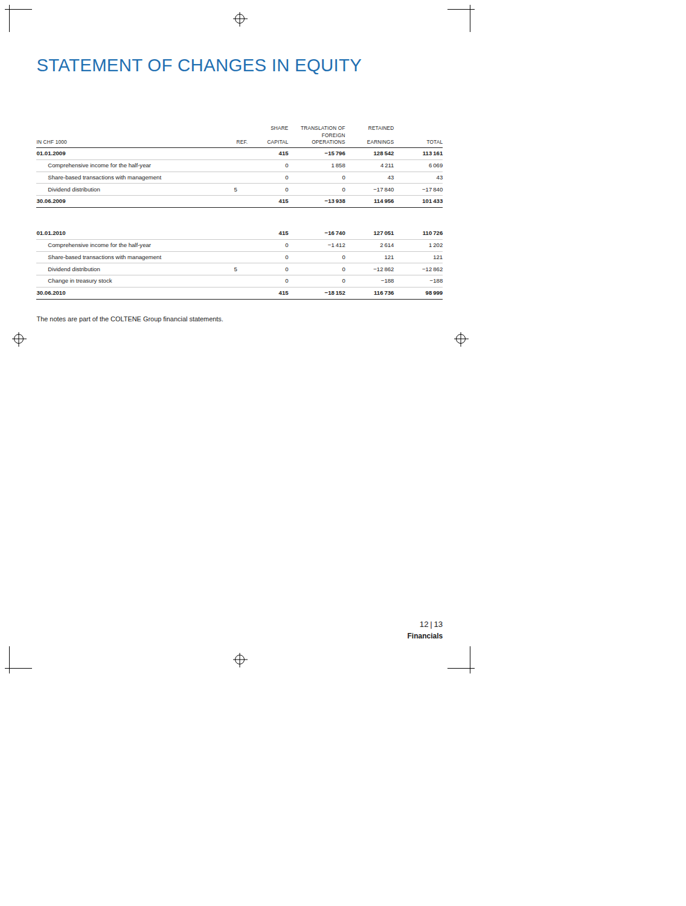Statement of Changes in Equity
| | | Share | Translation of | Retained | |
| --- | --- | --- | --- | --- | --- |
| In CHF 1000 | Ref. | Capital | Foreign operations | Earnings | Total |
| 01.01.2009 | | 415 | −15 796 | 128 542 | 113 161 |
| Comprehensive income for the half-year | | 0 | 1 858 | 4 211 | 6 069 |
| Share-based transactions with management | | 0 | 0 | 43 | 43 |
| Dividend distribution | 5 | 0 | 0 | −17 840 | −17 840 |
| 30.06.2009 | | 415 | −13 938 | 114 956 | 101 433 |
| 01.01.2010 | | 415 | −16 740 | 127 051 | 110 726 |
| Comprehensive income for the half-year | | 0 | −1 412 | 2 614 | 1 202 |
| Share-based transactions with management | | 0 | 0 | 121 | 121 |
| Dividend distribution | 5 | 0 | 0 | −12 862 | −12 862 |
| Change in treasury stock | | 0 | 0 | −188 | −188 |
| 30.06.2010 | | 415 | −18 152 | 116 736 | 98 999 |
The notes are part of the COLTENE Group financial statements.
12 | 13
Financials